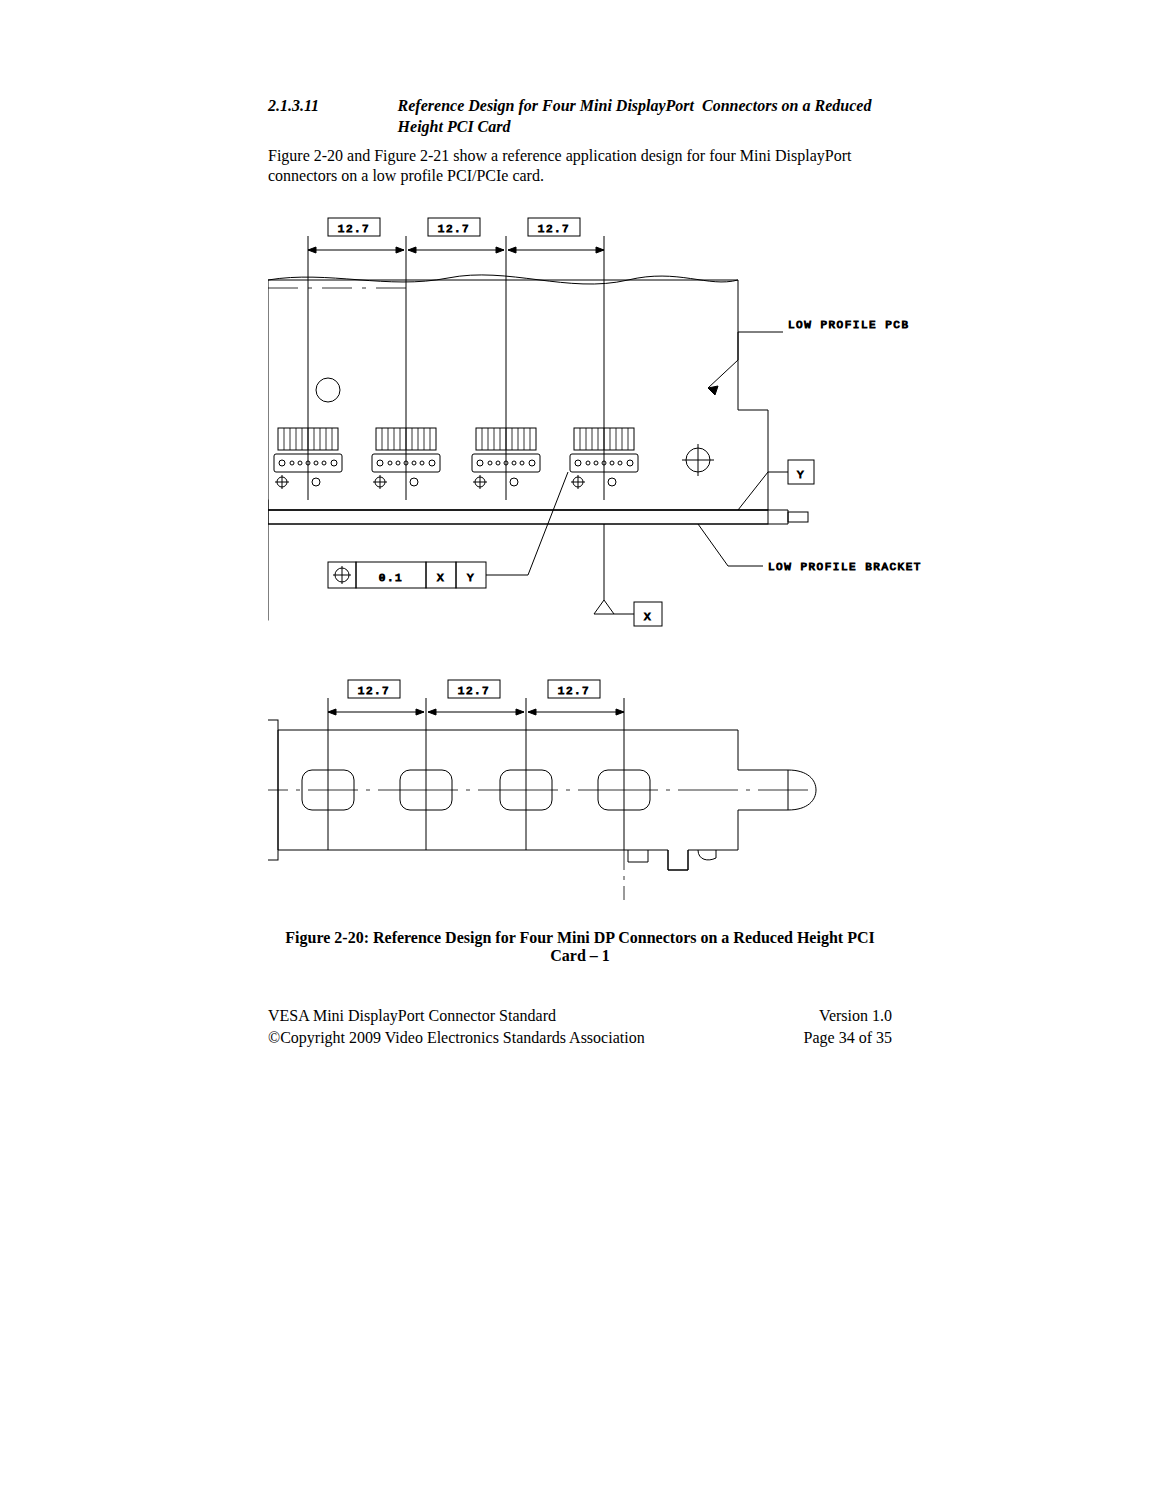2.1.3.11 Reference Design for Four Mini DisplayPort Connectors on a Reduced Height PCI Card
Figure 2-20 and Figure 2-21 show a reference application design for four Mini DisplayPort connectors on a low profile PCI/PCIe card.
12.7 12.7 12.7 LOW PROFILE PCB Y LOW PROFILE BRACKET 0.1 X Y X 12.7 12.7 12.7
Figure 2-20: Reference Design for Four Mini DP Connectors on a Reduced Height PCI Card – 1
VESA Mini DisplayPort Connector Standard Version 1.0
©Copyright 2009 Video Electronics Standards Association Page 34 of 35